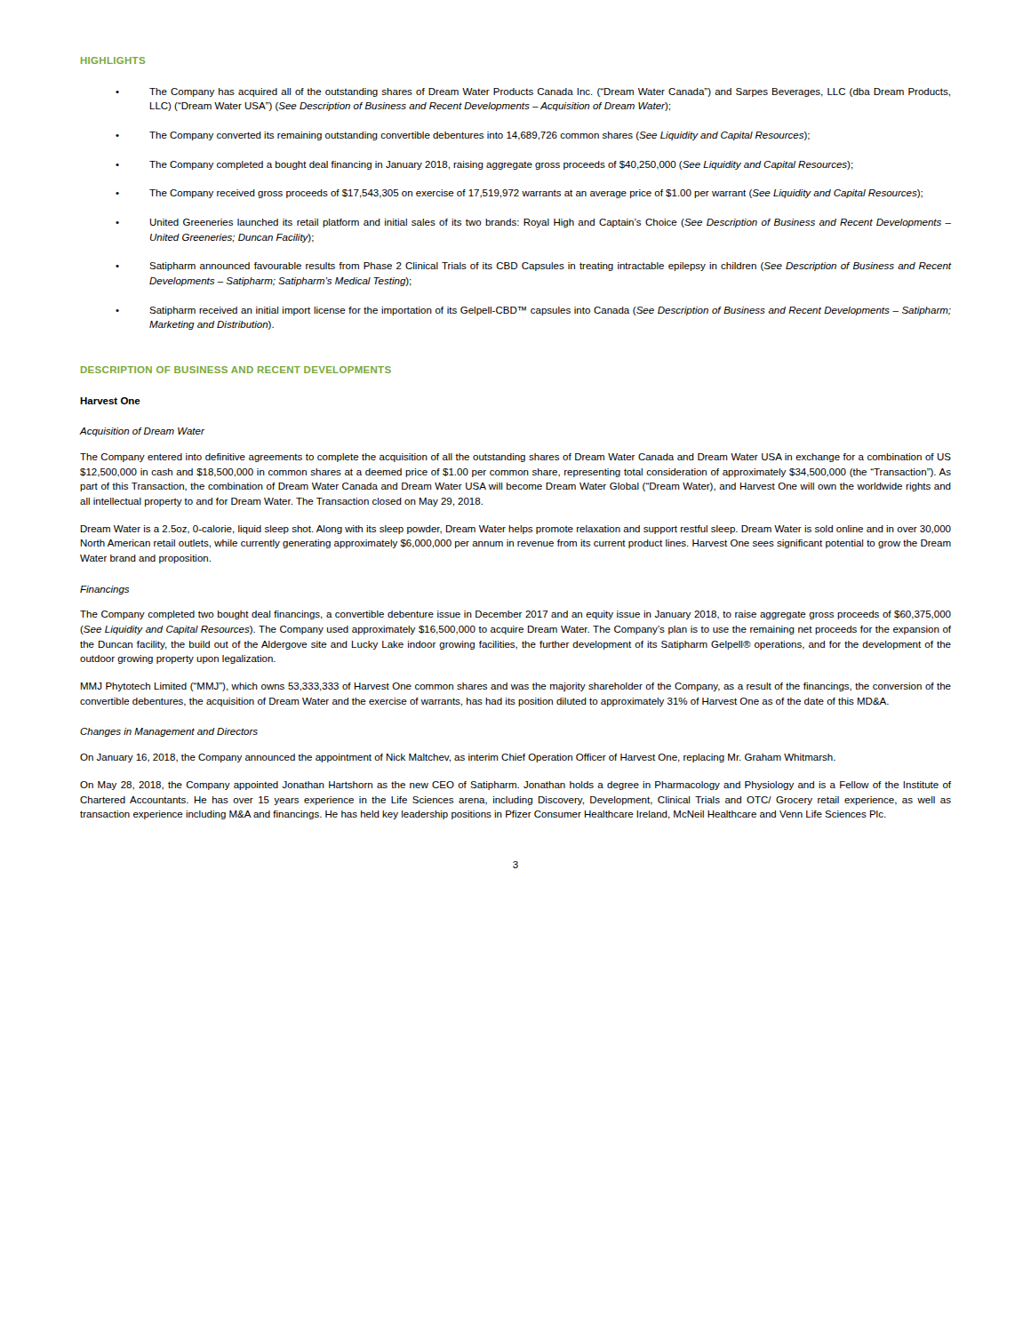HIGHLIGHTS
The Company has acquired all of the outstanding shares of Dream Water Products Canada Inc. (“Dream Water Canada”) and Sarpes Beverages, LLC (dba Dream Products, LLC) (“Dream Water USA”) (See Description of Business and Recent Developments – Acquisition of Dream Water);
The Company converted its remaining outstanding convertible debentures into 14,689,726 common shares (See Liquidity and Capital Resources);
The Company completed a bought deal financing in January 2018, raising aggregate gross proceeds of $40,250,000 (See Liquidity and Capital Resources);
The Company received gross proceeds of $17,543,305 on exercise of 17,519,972 warrants at an average price of $1.00 per warrant (See Liquidity and Capital Resources);
United Greeneries launched its retail platform and initial sales of its two brands: Royal High and Captain’s Choice (See Description of Business and Recent Developments – United Greeneries; Duncan Facility);
Satipharm announced favourable results from Phase 2 Clinical Trials of its CBD Capsules in treating intractable epilepsy in children (See Description of Business and Recent Developments – Satipharm; Satipharm’s Medical Testing);
Satipharm received an initial import license for the importation of its Gelpell-CBD™ capsules into Canada (See Description of Business and Recent Developments – Satipharm; Marketing and Distribution).
DESCRIPTION OF BUSINESS AND RECENT DEVELOPMENTS
Harvest One
Acquisition of Dream Water
The Company entered into definitive agreements to complete the acquisition of all the outstanding shares of Dream Water Canada and Dream Water USA in exchange for a combination of US $12,500,000 in cash and $18,500,000 in common shares at a deemed price of $1.00 per common share, representing total consideration of approximately $34,500,000 (the “Transaction”). As part of this Transaction, the combination of Dream Water Canada and Dream Water USA will become Dream Water Global (“Dream Water), and Harvest One will own the worldwide rights and all intellectual property to and for Dream Water. The Transaction closed on May 29, 2018.
Dream Water is a 2.5oz, 0-calorie, liquid sleep shot. Along with its sleep powder, Dream Water helps promote relaxation and support restful sleep. Dream Water is sold online and in over 30,000 North American retail outlets, while currently generating approximately $6,000,000 per annum in revenue from its current product lines. Harvest One sees significant potential to grow the Dream Water brand and proposition.
Financings
The Company completed two bought deal financings, a convertible debenture issue in December 2017 and an equity issue in January 2018, to raise aggregate gross proceeds of $60,375,000 (See Liquidity and Capital Resources). The Company used approximately $16,500,000 to acquire Dream Water. The Company’s plan is to use the remaining net proceeds for the expansion of the Duncan facility, the build out of the Aldergove site and Lucky Lake indoor growing facilities, the further development of its Satipharm Gelpell® operations, and for the development of the outdoor growing property upon legalization.
MMJ Phytotech Limited (“MMJ”), which owns 53,333,333 of Harvest One common shares and was the majority shareholder of the Company, as a result of the financings, the conversion of the convertible debentures, the acquisition of Dream Water and the exercise of warrants, has had its position diluted to approximately 31% of Harvest One as of the date of this MD&A.
Changes in Management and Directors
On January 16, 2018, the Company announced the appointment of Nick Maltchev, as interim Chief Operation Officer of Harvest One, replacing Mr. Graham Whitmarsh.
On May 28, 2018, the Company appointed Jonathan Hartshorn as the new CEO of Satipharm. Jonathan holds a degree in Pharmacology and Physiology and is a Fellow of the Institute of Chartered Accountants. He has over 15 years experience in the Life Sciences arena, including Discovery, Development, Clinical Trials and OTC/ Grocery retail experience, as well as transaction experience including M&A and financings. He has held key leadership positions in Pfizer Consumer Healthcare Ireland, McNeil Healthcare and Venn Life Sciences Plc.
3